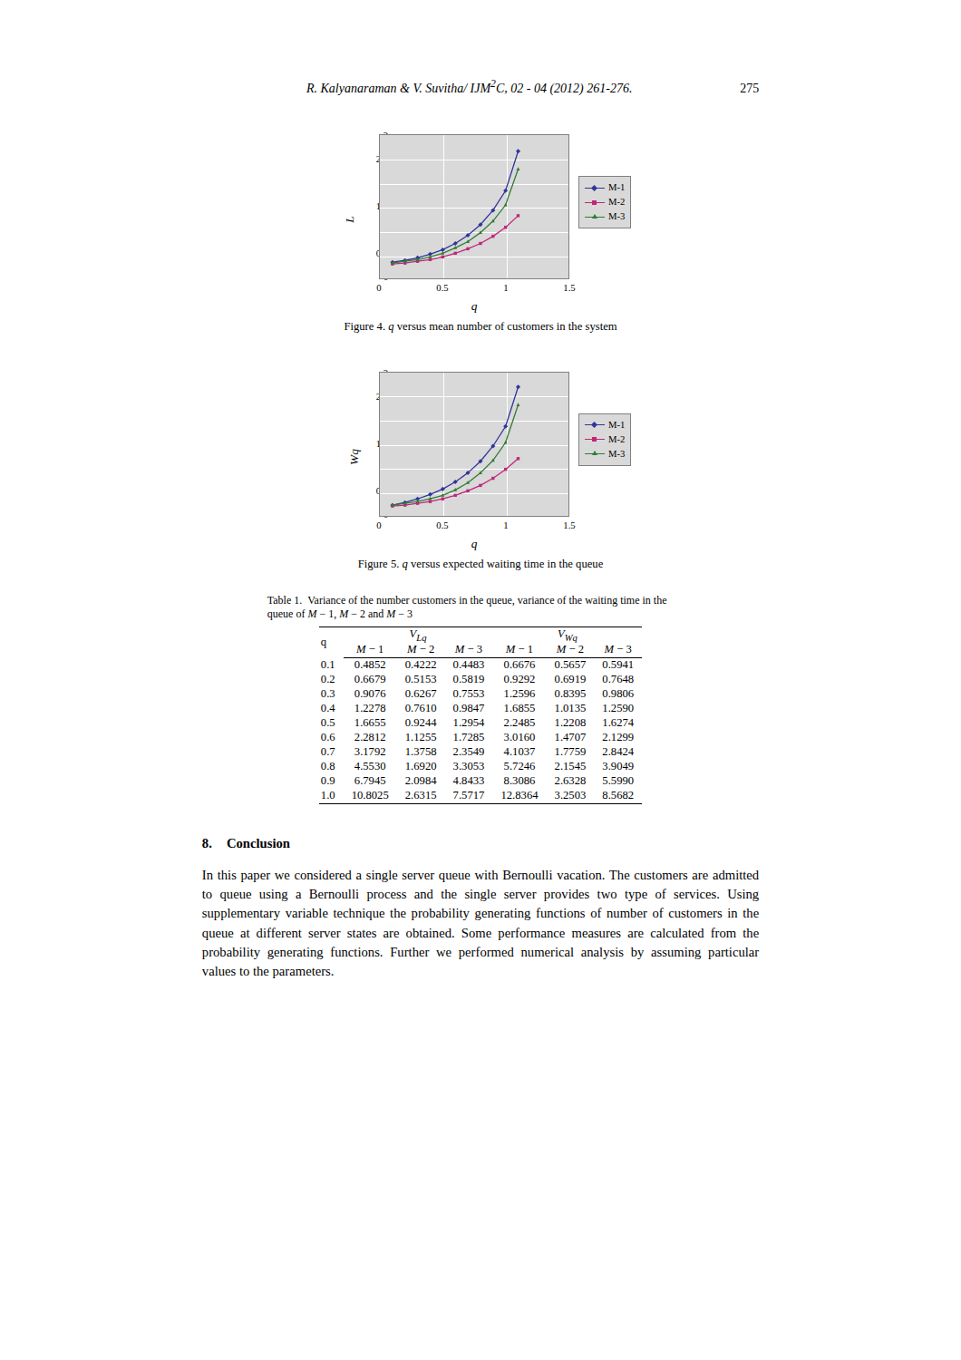R. Kalyanaraman & V. Suvitha/ IJM2C, 02 - 04 (2012) 261-276. 275
L
3
2.5
2
1.5
1
0.5
0
0
0.5
1
1.5
q
M-1
M-2
M-3
Figure 4. q versus mean number of customers in the system
Wq
3
2.5
2
1.5
1
0.5
0
0
0.5
1
1.5
q
M-1
M-2
M-3
Figure 5. q versus expected waiting time in the queue
Table 1. Variance of the number customers in the queue, variance of the waiting time in the queue of M − 1, M − 2 and M − 3
| q | V Lq | V Wq |
| --- | --- | --- |
| M − 1 | M − 2 | M − 3 | M − 1 | M − 2 | M − 3 |
| 0.1 | 0.4852 | 0.4222 | 0.4483 | 0.6676 | 0.5657 | 0.5941 |
| 0.2 | 0.6679 | 0.5153 | 0.5819 | 0.9292 | 0.6919 | 0.7648 |
| 0.3 | 0.9076 | 0.6267 | 0.7553 | 1.2596 | 0.8395 | 0.9806 |
| 0.4 | 1.2278 | 0.7610 | 0.9847 | 1.6855 | 1.0135 | 1.2590 |
| 0.5 | 1.6655 | 0.9244 | 1.2954 | 2.2485 | 1.2208 | 1.6274 |
| 0.6 | 2.2812 | 1.1255 | 1.7285 | 3.0160 | 1.4707 | 2.1299 |
| 0.7 | 3.1792 | 1.3758 | 2.3549 | 4.1037 | 1.7759 | 2.8424 |
| 0.8 | 4.5530 | 1.6920 | 3.3053 | 5.7246 | 2.1545 | 3.9049 |
| 0.9 | 6.7945 | 2.0984 | 4.8433 | 8.3086 | 2.6328 | 5.5990 |
| 1.0 | 10.8025 | 2.6315 | 7.5717 | 12.8364 | 3.2503 | 8.5682 |
8. Conclusion
In this paper we considered a single server queue with Bernoulli vacation. The customers are admitted to queue using a Bernoulli process and the single server provides two type of services. Using supplementary variable technique the probability generating functions of number of customers in the queue at different server states are obtained. Some performance measures are calculated from the probability generating functions. Further we performed numerical analysis by assuming particular values to the parameters.